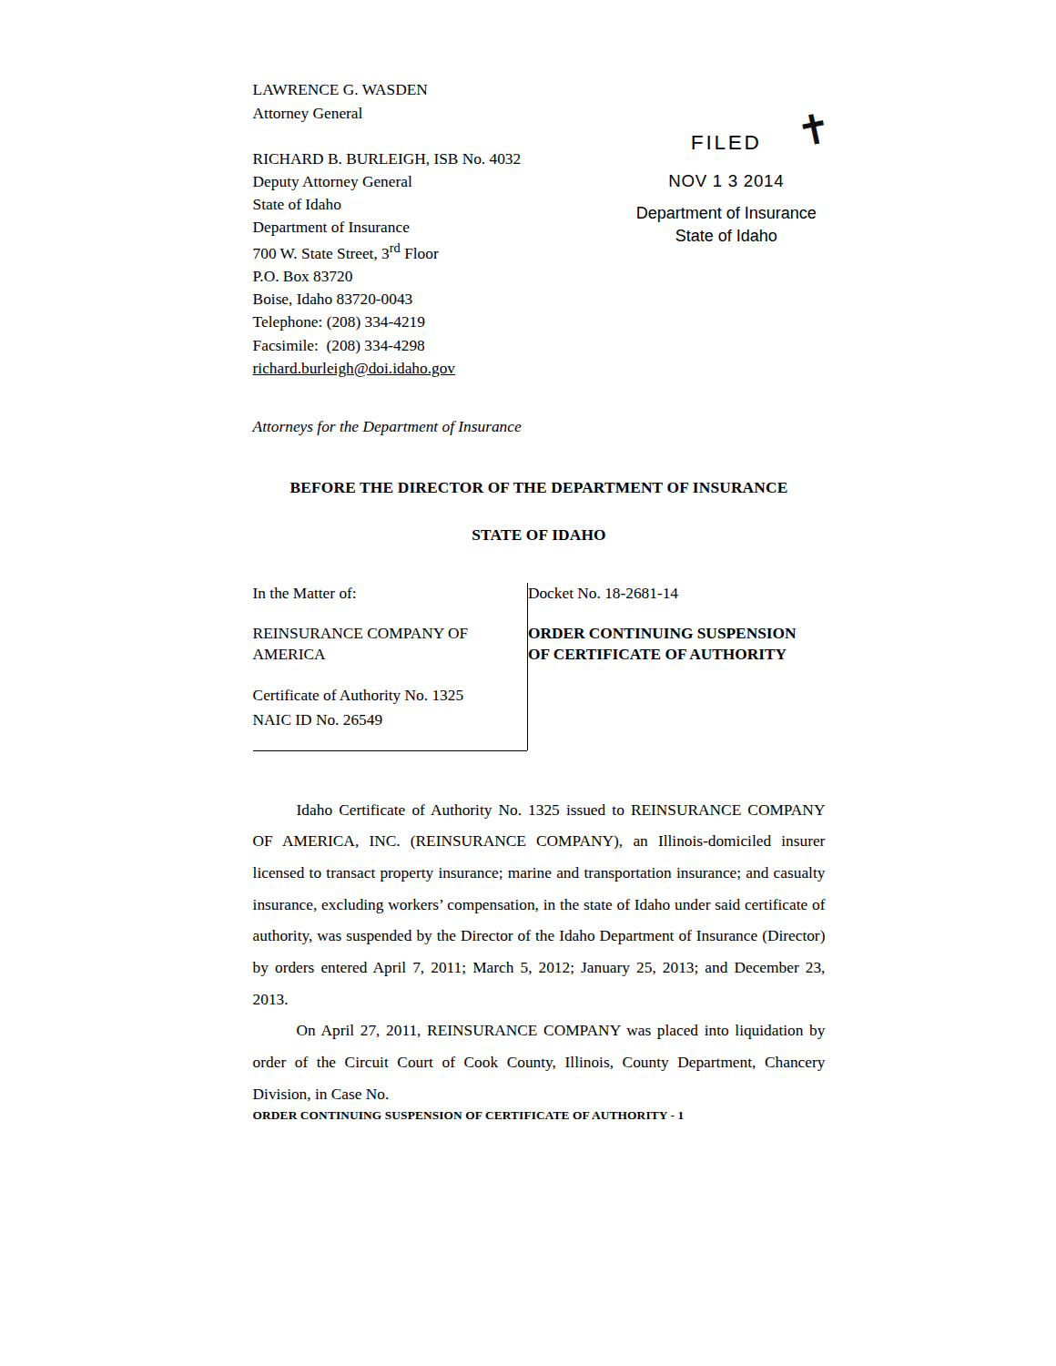✝
FILED
NOV 1 3 2014
Department of Insurance
State of Idaho
LAWRENCE G. WASDEN
Attorney General
RICHARD B. BURLEIGH, ISB No. 4032
Deputy Attorney General
State of Idaho
Department of Insurance
700 W. State Street, 3rd Floor
P.O. Box 83720
Boise, Idaho 83720-0043
Telephone: (208) 334-4219
Facsimile: (208) 334-4298
richard.burleigh@doi.idaho.gov
Attorneys for the Department of Insurance
BEFORE THE DIRECTOR OF THE DEPARTMENT OF INSURANCE
STATE OF IDAHO
| In the Matter of: REINSURANCE COMPANY OF AMERICA Certificate of Authority No. 1325 NAIC ID No. 26549 | Docket No. 18-2681-14 ORDER CONTINUING SUSPENSION OF CERTIFICATE OF AUTHORITY |
Idaho Certificate of Authority No. 1325 issued to REINSURANCE COMPANY OF AMERICA, INC. (REINSURANCE COMPANY), an Illinois-domiciled insurer licensed to transact property insurance; marine and transportation insurance; and casualty insurance, excluding workers’ compensation, in the state of Idaho under said certificate of authority, was suspended by the Director of the Idaho Department of Insurance (Director) by orders entered April 7, 2011; March 5, 2012; January 25, 2013; and December 23, 2013.
On April 27, 2011, REINSURANCE COMPANY was placed into liquidation by order of the Circuit Court of Cook County, Illinois, County Department, Chancery Division, in Case No.
ORDER CONTINUING SUSPENSION OF CERTIFICATE OF AUTHORITY - 1